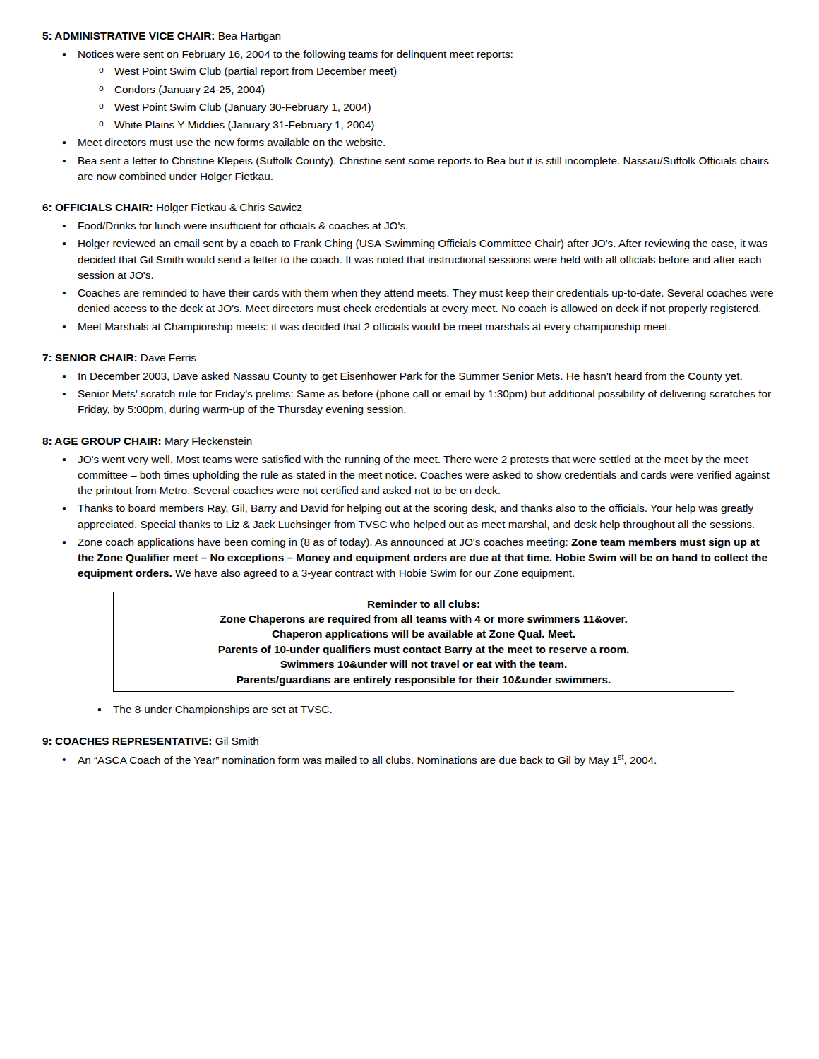5: ADMINISTRATIVE VICE CHAIR: Bea Hartigan
Notices were sent on February 16, 2004 to the following teams for delinquent meet reports:
West Point Swim Club (partial report from December meet)
Condors (January 24-25, 2004)
West Point Swim Club (January 30-February 1, 2004)
White Plains Y Middies (January 31-February 1, 2004)
Meet directors must use the new forms available on the website.
Bea sent a letter to Christine Klepeis (Suffolk County). Christine sent some reports to Bea but it is still incomplete. Nassau/Suffolk Officials chairs are now combined under Holger Fietkau.
6: OFFICIALS CHAIR: Holger Fietkau & Chris Sawicz
Food/Drinks for lunch were insufficient for officials & coaches at JO's.
Holger reviewed an email sent by a coach to Frank Ching (USA-Swimming Officials Committee Chair) after JO's. After reviewing the case, it was decided that Gil Smith would send a letter to the coach. It was noted that instructional sessions were held with all officials before and after each session at JO's.
Coaches are reminded to have their cards with them when they attend meets. They must keep their credentials up-to-date. Several coaches were denied access to the deck at JO's. Meet directors must check credentials at every meet. No coach is allowed on deck if not properly registered.
Meet Marshals at Championship meets: it was decided that 2 officials would be meet marshals at every championship meet.
7: SENIOR CHAIR: Dave Ferris
In December 2003, Dave asked Nassau County to get Eisenhower Park for the Summer Senior Mets. He hasn't heard from the County yet.
Senior Mets' scratch rule for Friday's prelims: Same as before (phone call or email by 1:30pm) but additional possibility of delivering scratches for Friday, by 5:00pm, during warm-up of the Thursday evening session.
8: AGE GROUP CHAIR: Mary Fleckenstein
JO's went very well. Most teams were satisfied with the running of the meet. There were 2 protests that were settled at the meet by the meet committee – both times upholding the rule as stated in the meet notice. Coaches were asked to show credentials and cards were verified against the printout from Metro. Several coaches were not certified and asked not to be on deck.
Thanks to board members Ray, Gil, Barry and David for helping out at the scoring desk, and thanks also to the officials. Your help was greatly appreciated. Special thanks to Liz & Jack Luchsinger from TVSC who helped out as meet marshal, and desk help throughout all the sessions.
Zone coach applications have been coming in (8 as of today). As announced at JO's coaches meeting: Zone team members must sign up at the Zone Qualifier meet – No exceptions – Money and equipment orders are due at that time. Hobie Swim will be on hand to collect the equipment orders. We have also agreed to a 3-year contract with Hobie Swim for our Zone equipment.
Reminder to all clubs:
Zone Chaperons are required from all teams with 4 or more swimmers 11&over.
Chaperon applications will be available at Zone Qual. Meet.
Parents of 10-under qualifiers must contact Barry at the meet to reserve a room.
Swimmers 10&under will not travel or eat with the team.
Parents/guardians are entirely responsible for their 10&under swimmers.
The 8-under Championships are set at TVSC.
9: COACHES REPRESENTATIVE: Gil Smith
An “ASCA Coach of the Year” nomination form was mailed to all clubs. Nominations are due back to Gil by May 1st, 2004.